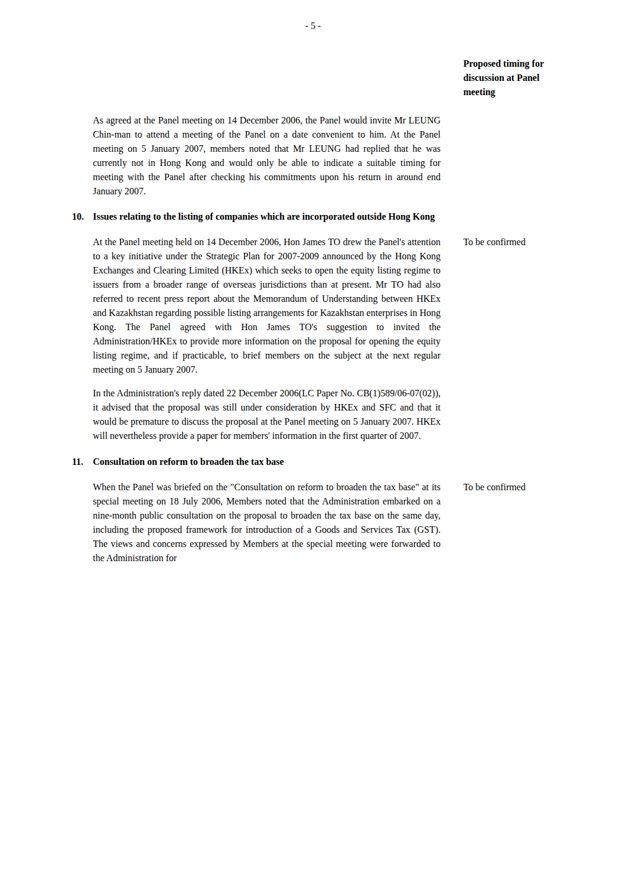- 5 -
Proposed timing for discussion at Panel meeting
As agreed at the Panel meeting on 14 December 2006, the Panel would invite Mr LEUNG Chin-man to attend a meeting of the Panel on a date convenient to him. At the Panel meeting on 5 January 2007, members noted that Mr LEUNG had replied that he was currently not in Hong Kong and would only be able to indicate a suitable timing for meeting with the Panel after checking his commitments upon his return in around end January 2007.
10.
Issues relating to the listing of companies which are incorporated outside Hong Kong
At the Panel meeting held on 14 December 2006, Hon James TO drew the Panel's attention to a key initiative under the Strategic Plan for 2007-2009 announced by the Hong Kong Exchanges and Clearing Limited (HKEx) which seeks to open the equity listing regime to issuers from a broader range of overseas jurisdictions than at present. Mr TO had also referred to recent press report about the Memorandum of Understanding between HKEx and Kazakhstan regarding possible listing arrangements for Kazakhstan enterprises in Hong Kong. The Panel agreed with Hon James TO's suggestion to invited the Administration/HKEx to provide more information on the proposal for opening the equity listing regime, and if practicable, to brief members on the subject at the next regular meeting on 5 January 2007.
In the Administration's reply dated 22 December 2006(LC Paper No. CB(1)589/06-07(02)), it advised that the proposal was still under consideration by HKEx and SFC and that it would be premature to discuss the proposal at the Panel meeting on 5 January 2007. HKEx will nevertheless provide a paper for members' information in the first quarter of 2007.
To be confirmed
11.
Consultation on reform to broaden the tax base
When the Panel was briefed on the "Consultation on reform to broaden the tax base" at its special meeting on 18 July 2006, Members noted that the Administration embarked on a nine-month public consultation on the proposal to broaden the tax base on the same day, including the proposed framework for introduction of a Goods and Services Tax (GST). The views and concerns expressed by Members at the special meeting were forwarded to the Administration for
To be confirmed